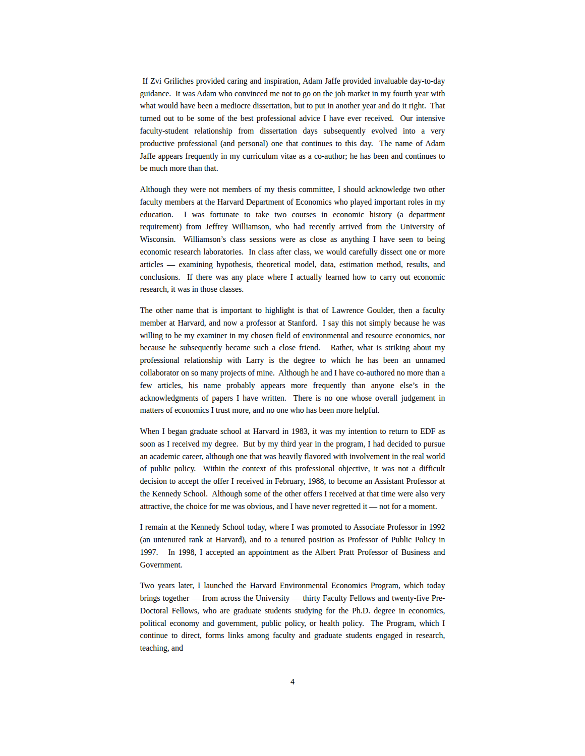If Zvi Griliches provided caring and inspiration, Adam Jaffe provided invaluable day-to-day guidance. It was Adam who convinced me not to go on the job market in my fourth year with what would have been a mediocre dissertation, but to put in another year and do it right. That turned out to be some of the best professional advice I have ever received. Our intensive faculty-student relationship from dissertation days subsequently evolved into a very productive professional (and personal) one that continues to this day. The name of Adam Jaffe appears frequently in my curriculum vitae as a co-author; he has been and continues to be much more than that.
Although they were not members of my thesis committee, I should acknowledge two other faculty members at the Harvard Department of Economics who played important roles in my education. I was fortunate to take two courses in economic history (a department requirement) from Jeffrey Williamson, who had recently arrived from the University of Wisconsin. Williamson’s class sessions were as close as anything I have seen to being economic research laboratories. In class after class, we would carefully dissect one or more articles — examining hypothesis, theoretical model, data, estimation method, results, and conclusions. If there was any place where I actually learned how to carry out economic research, it was in those classes.
The other name that is important to highlight is that of Lawrence Goulder, then a faculty member at Harvard, and now a professor at Stanford. I say this not simply because he was willing to be my examiner in my chosen field of environmental and resource economics, nor because he subsequently became such a close friend. Rather, what is striking about my professional relationship with Larry is the degree to which he has been an unnamed collaborator on so many projects of mine. Although he and I have co-authored no more than a few articles, his name probably appears more frequently than anyone else’s in the acknowledgments of papers I have written. There is no one whose overall judgement in matters of economics I trust more, and no one who has been more helpful.
When I began graduate school at Harvard in 1983, it was my intention to return to EDF as soon as I received my degree. But by my third year in the program, I had decided to pursue an academic career, although one that was heavily flavored with involvement in the real world of public policy. Within the context of this professional objective, it was not a difficult decision to accept the offer I received in February, 1988, to become an Assistant Professor at the Kennedy School. Although some of the other offers I received at that time were also very attractive, the choice for me was obvious, and I have never regretted it — not for a moment.
I remain at the Kennedy School today, where I was promoted to Associate Professor in 1992 (an untenured rank at Harvard), and to a tenured position as Professor of Public Policy in 1997. In 1998, I accepted an appointment as the Albert Pratt Professor of Business and Government.
Two years later, I launched the Harvard Environmental Economics Program, which today brings together — from across the University — thirty Faculty Fellows and twenty-five Pre-Doctoral Fellows, who are graduate students studying for the Ph.D. degree in economics, political economy and government, public policy, or health policy. The Program, which I continue to direct, forms links among faculty and graduate students engaged in research, teaching, and
4